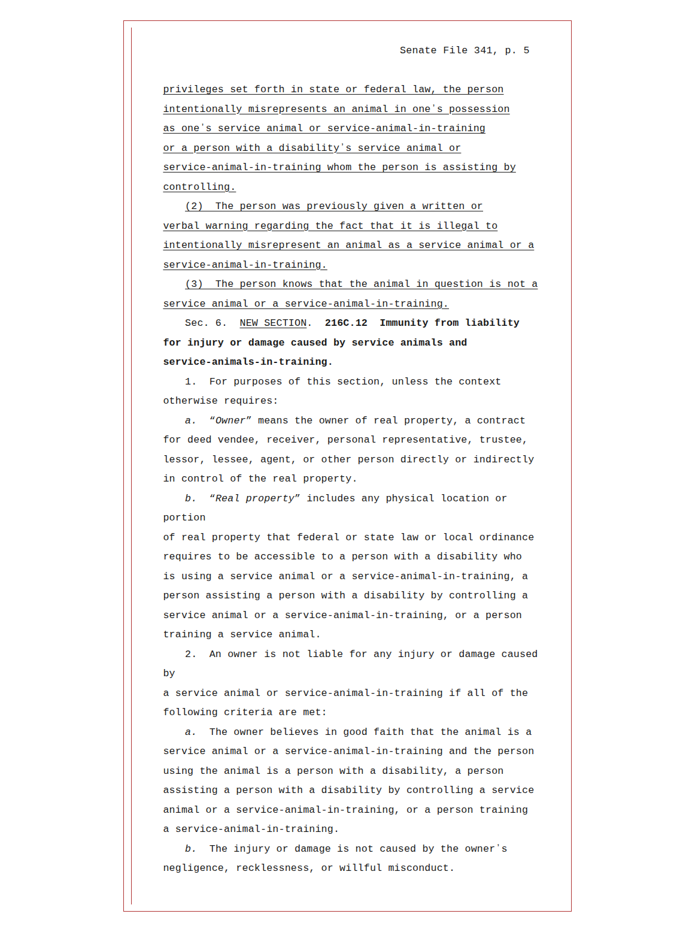Senate File 341, p. 5
privileges set forth in state or federal law, the person
intentionally misrepresents an animal in oneʼs possession
as oneʼs service animal or service-animal-in-training
or a person with a disabilityʼs service animal or
service-animal-in-training whom the person is assisting by
controlling.
(2) The person was previously given a written or
verbal warning regarding the fact that it is illegal to
intentionally misrepresent an animal as a service animal or a
service-animal-in-training.
(3) The person knows that the animal in question is not a
service animal or a service-animal-in-training.
Sec. 6. NEW SECTION. 216C.12 Immunity from liability
for injury or damage caused by service animals and
service-animals-in-training.
1. For purposes of this section, unless the context
otherwise requires:
a. “Owner” means the owner of real property, a contract
for deed vendee, receiver, personal representative, trustee,
lessor, lessee, agent, or other person directly or indirectly
in control of the real property.
b. “Real property” includes any physical location or portion
of real property that federal or state law or local ordinance
requires to be accessible to a person with a disability who
is using a service animal or a service-animal-in-training, a
person assisting a person with a disability by controlling a
service animal or a service-animal-in-training, or a person
training a service animal.
2. An owner is not liable for any injury or damage caused by
a service animal or service-animal-in-training if all of the
following criteria are met:
a. The owner believes in good faith that the animal is a
service animal or a service-animal-in-training and the person
using the animal is a person with a disability, a person
assisting a person with a disability by controlling a service
animal or a service-animal-in-training, or a person training
a service-animal-in-training.
b. The injury or damage is not caused by the ownerʼs
negligence, recklessness, or willful misconduct.